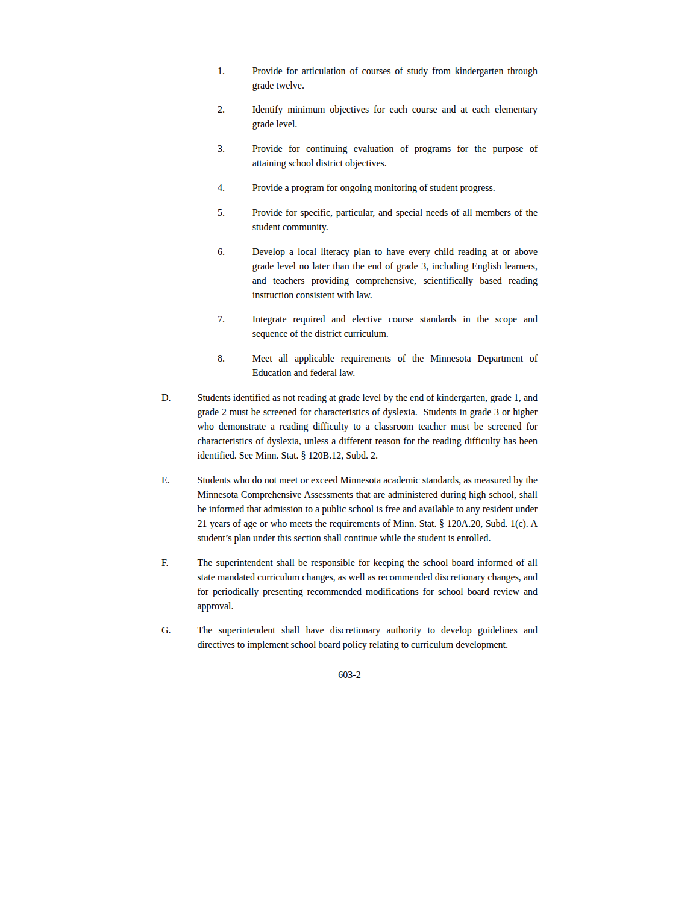1. Provide for articulation of courses of study from kindergarten through grade twelve.
2. Identify minimum objectives for each course and at each elementary grade level.
3. Provide for continuing evaluation of programs for the purpose of attaining school district objectives.
4. Provide a program for ongoing monitoring of student progress.
5. Provide for specific, particular, and special needs of all members of the student community.
6. Develop a local literacy plan to have every child reading at or above grade level no later than the end of grade 3, including English learners, and teachers providing comprehensive, scientifically based reading instruction consistent with law.
7. Integrate required and elective course standards in the scope and sequence of the district curriculum.
8. Meet all applicable requirements of the Minnesota Department of Education and federal law.
D. Students identified as not reading at grade level by the end of kindergarten, grade 1, and grade 2 must be screened for characteristics of dyslexia. Students in grade 3 or higher who demonstrate a reading difficulty to a classroom teacher must be screened for characteristics of dyslexia, unless a different reason for the reading difficulty has been identified. See Minn. Stat. § 120B.12, Subd. 2.
E. Students who do not meet or exceed Minnesota academic standards, as measured by the Minnesota Comprehensive Assessments that are administered during high school, shall be informed that admission to a public school is free and available to any resident under 21 years of age or who meets the requirements of Minn. Stat. § 120A.20, Subd. 1(c). A student’s plan under this section shall continue while the student is enrolled.
F. The superintendent shall be responsible for keeping the school board informed of all state mandated curriculum changes, as well as recommended discretionary changes, and for periodically presenting recommended modifications for school board review and approval.
G. The superintendent shall have discretionary authority to develop guidelines and directives to implement school board policy relating to curriculum development.
603-2